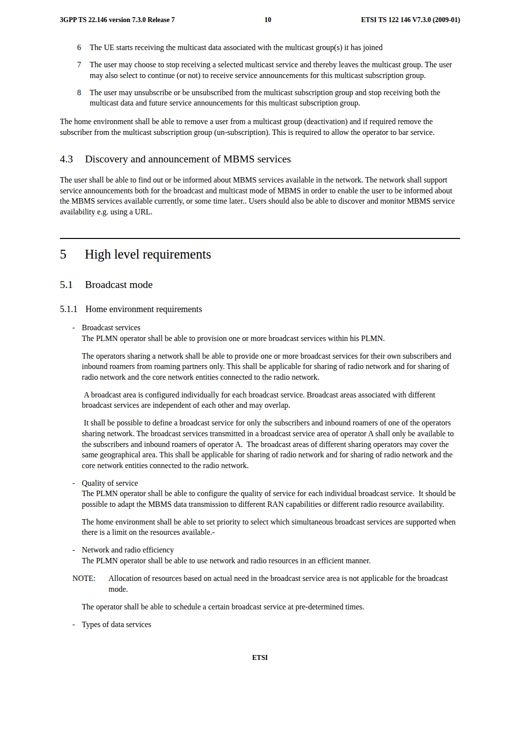3GPP TS 22.146 version 7.3.0 Release 7 10 ETSI TS 122 146 V7.3.0 (2009-01)
6 The UE starts receiving the multicast data associated with the multicast group(s) it has joined
7 The user may choose to stop receiving a selected multicast service and thereby leaves the multicast group. The user may also select to continue (or not) to receive service announcements for this multicast subscription group.
8 The user may unsubscribe or be unsubscribed from the multicast subscription group and stop receiving both the multicast data and future service announcements for this multicast subscription group.
The home environment shall be able to remove a user from a multicast group (deactivation) and if required remove the subscriber from the multicast subscription group (un-subscription). This is required to allow the operator to bar service.
4.3 Discovery and announcement of MBMS services
The user shall be able to find out or be informed about MBMS services available in the network. The network shall support service announcements both for the broadcast and multicast mode of MBMS in order to enable the user to be informed about the MBMS services available currently, or some time later.. Users should also be able to discover and monitor MBMS service availability e.g. using a URL.
5 High level requirements
5.1 Broadcast mode
5.1.1 Home environment requirements
-Broadcast services
The PLMN operator shall be able to provision one or more broadcast services within his PLMN.
The operators sharing a network shall be able to provide one or more broadcast services for their own subscribers and inbound roamers from roaming partners only. This shall be applicable for sharing of radio network and for sharing of radio network and the core network entities connected to the radio network.
A broadcast area is configured individually for each broadcast service. Broadcast areas associated with different broadcast services are independent of each other and may overlap.
It shall be possible to define a broadcast service for only the subscribers and inbound roamers of one of the operators sharing network. The broadcast services transmitted in a broadcast service area of operator A shall only be available to the subscribers and inbound roamers of operator A. The broadcast areas of different sharing operators may cover the same geographical area. This shall be applicable for sharing of radio network and for sharing of radio network and the core network entities connected to the radio network.
-Quality of service
The PLMN operator shall be able to configure the quality of service for each individual broadcast service. It should be possible to adapt the MBMS data transmission to different RAN capabilities or different radio resource availability.
The home environment shall be able to set priority to select which simultaneous broadcast services are supported when there is a limit on the resources available.-
-Network and radio efficiency
The PLMN operator shall be able to use network and radio resources in an efficient manner.
NOTE: Allocation of resources based on actual need in the broadcast service area is not applicable for the broadcast mode.
The operator shall be able to schedule a certain broadcast service at pre-determined times.
-Types of data services
ETSI